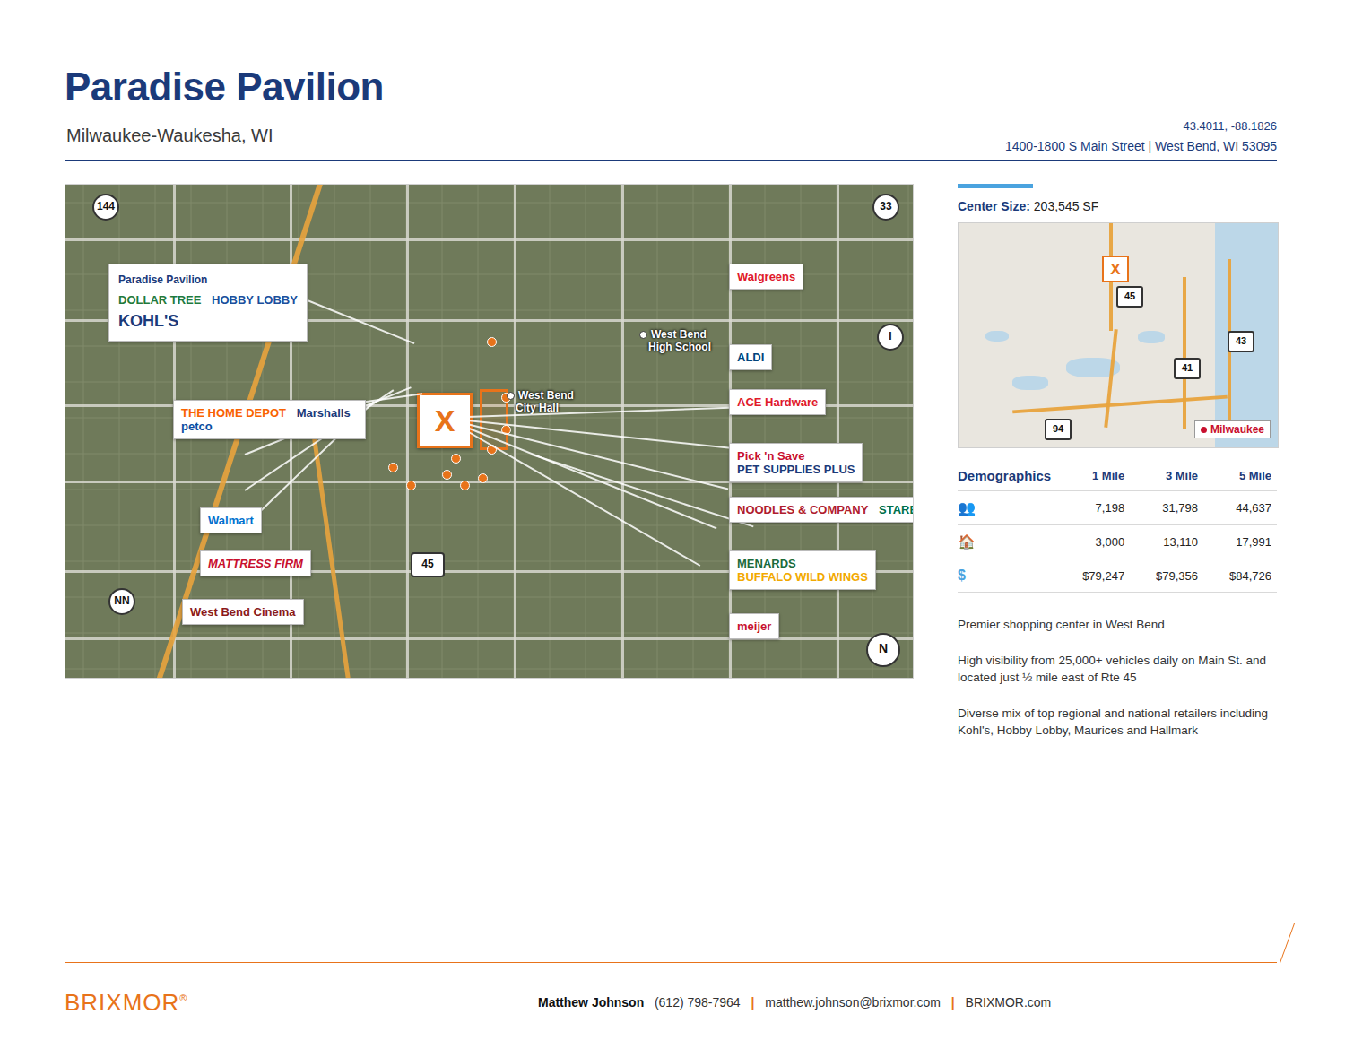Paradise Pavilion
Milwaukee-Waukesha, WI
43.4011, -88.1826
1400-1800 S Main Street | West Bend, WI 53095
144
33
I
45
NN
X
West Bend
High School
West Bend
City Hall
Paradise Pavilion
DOLLAR TREE HOBBY LOBBY
KOHL'S
THE HOME DEPOT Marshalls
petco
Walmart
MATTRESS FIRM
West Bend Cinema
Walgreens
ALDI
ACE Hardware
Pick 'n Save
PET SUPPLIES PLUS
NOODLES & COMPANY STARBUCKS
MENARDS
BUFFALO WILD WINGS
meijer
N
Center Size: 203,545 SF
X
45
43
41
94
Milwaukee
| Demographics | 1 Mile | 3 Mile | 5 Mile |
| --- | --- | --- | --- |
| 👥 | 7,198 | 31,798 | 44,637 |
| 🏠 | 3,000 | 13,110 | 17,991 |
| $ | $79,247 | $79,356 | $84,726 |
Premier shopping center in West Bend
High visibility from 25,000+ vehicles daily on Main St. and located just ½ mile east of Rte 45
Diverse mix of top regional and national retailers including Kohl's, Hobby Lobby, Maurices and Hallmark
BRIXMOR®
Matthew Johnson (612) 798-7964 | matthew.johnson@brixmor.com | BRIXMOR.com